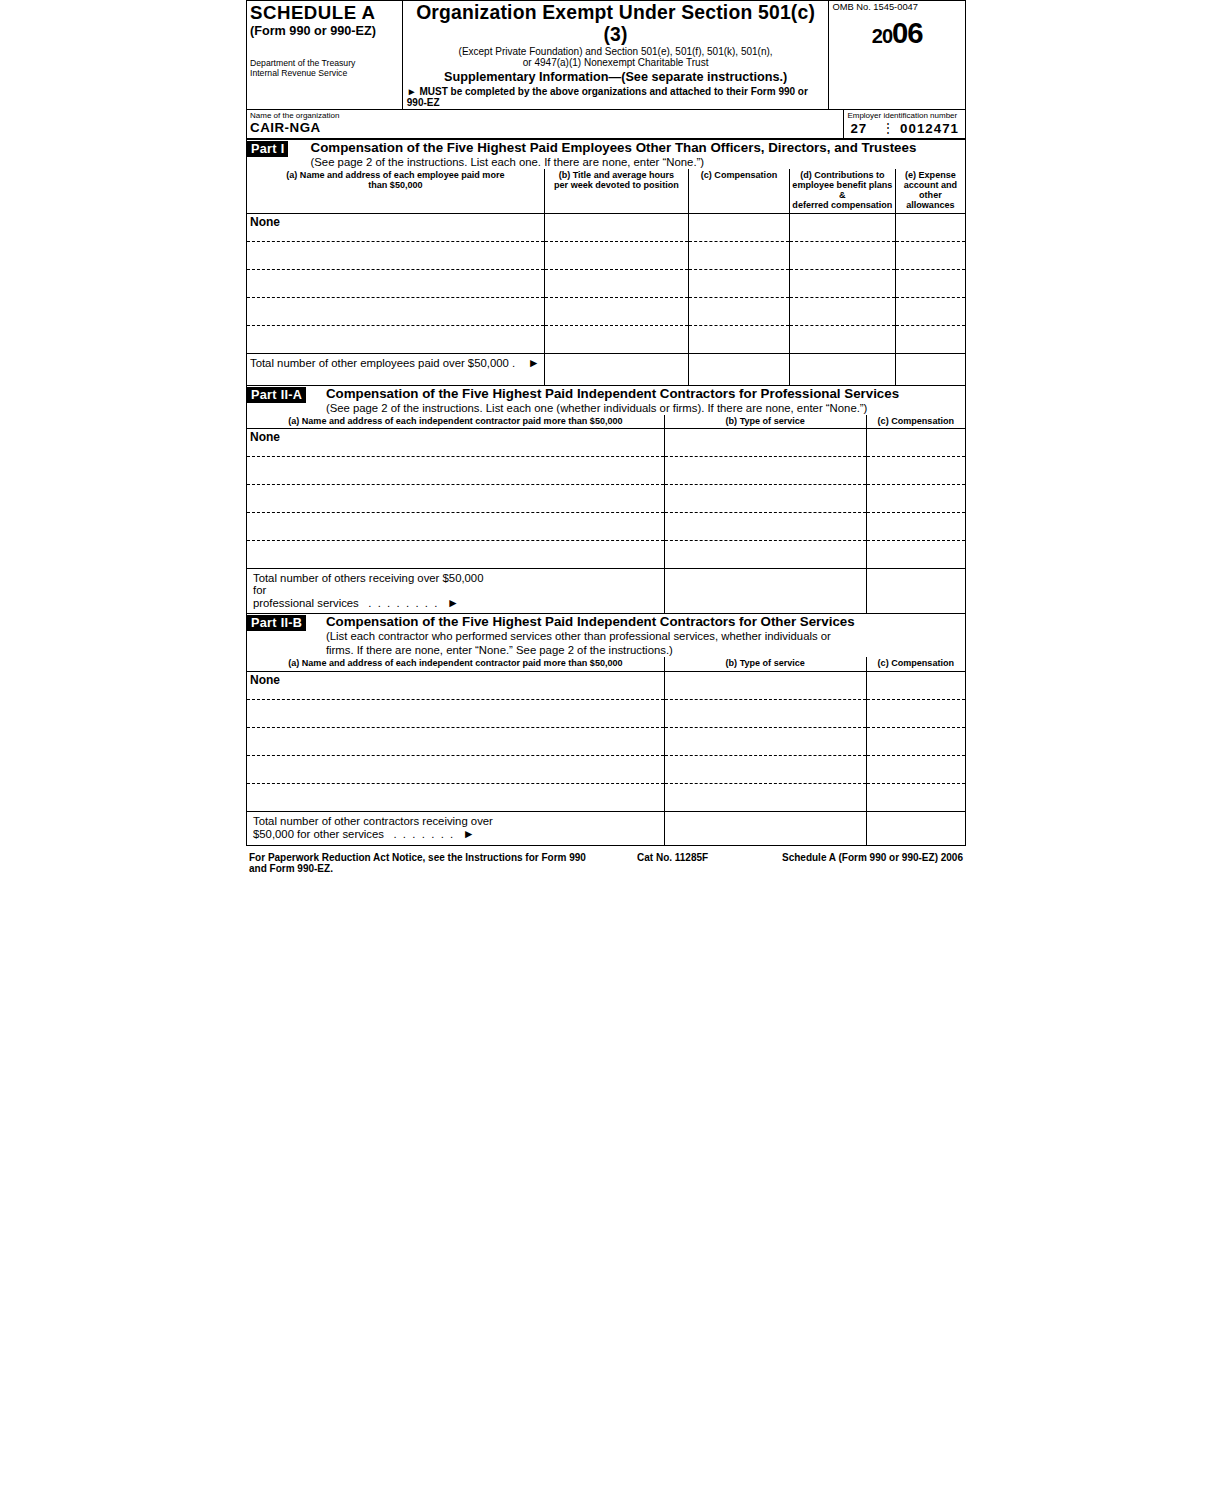| SCHEDULE A (Form 990 or 990-EZ) Department of the Treasury Internal Revenue Service | Organization Exempt Under Section 501(c)(3) (Except Private Foundation) and Section 501(e), 501(f), 501(k), 501(n), or 4947(a)(1) Nonexempt Charitable Trust Supplementary Information—(See separate instructions.) ► MUST be completed by the above organizations and attached to their Form 990 or 990-EZ | OMB No. 1545-0047 20 06 |
| Name of the organization CAIR-NGA | Employer identification number / 27 / ⋮ / 0012471 / |
| Part I | Compensation of the Five Highest Paid Employees Other Than Officers, Directors, and Trustees (See page 2 of the instructions. List each one. If there are none, enter “None.”) |
| (a) Name and address of each employee paid more than $50,000 | (b) Title and average hours per week devoted to position | (c) Compensation | (d) Contributions to employee benefit plans & deferred compensation | (e) Expense account and other allowances |
| --- | --- | --- | --- | --- |
| None | | | | |
| Total number of other employees paid over $50,000 . ► | | | | |
| Part II-A | Compensation of the Five Highest Paid Independent Contractors for Professional Services (See page 2 of the instructions. List each one (whether individuals or firms). If there are none, enter “None.”) |
| (a) Name and address of each independent contractor paid more than $50,000 | (b) Type of service | (c) Compensation |
| --- | --- | --- |
| None | | |
| / Total number of others receiving over $50,000 for professional services . . . . . . . . ► / / | | |
| Part II-B | Compensation of the Five Highest Paid Independent Contractors for Other Services (List each contractor who performed services other than professional services, whether individuals or firms. If there are none, enter “None.” See page 2 of the instructions.) |
| (a) Name and address of each independent contractor paid more than $50,000 | (b) Type of service | (c) Compensation |
| --- | --- | --- |
| None | | |
| / Total number of other contractors receiving over $50,000 for other services . . . . . . . ► / / | | |
| For Paperwork Reduction Act Notice, see the Instructions for Form 990 and Form 990-EZ. | Cat No. 11285F | Schedule A (Form 990 or 990-EZ) 2006 |